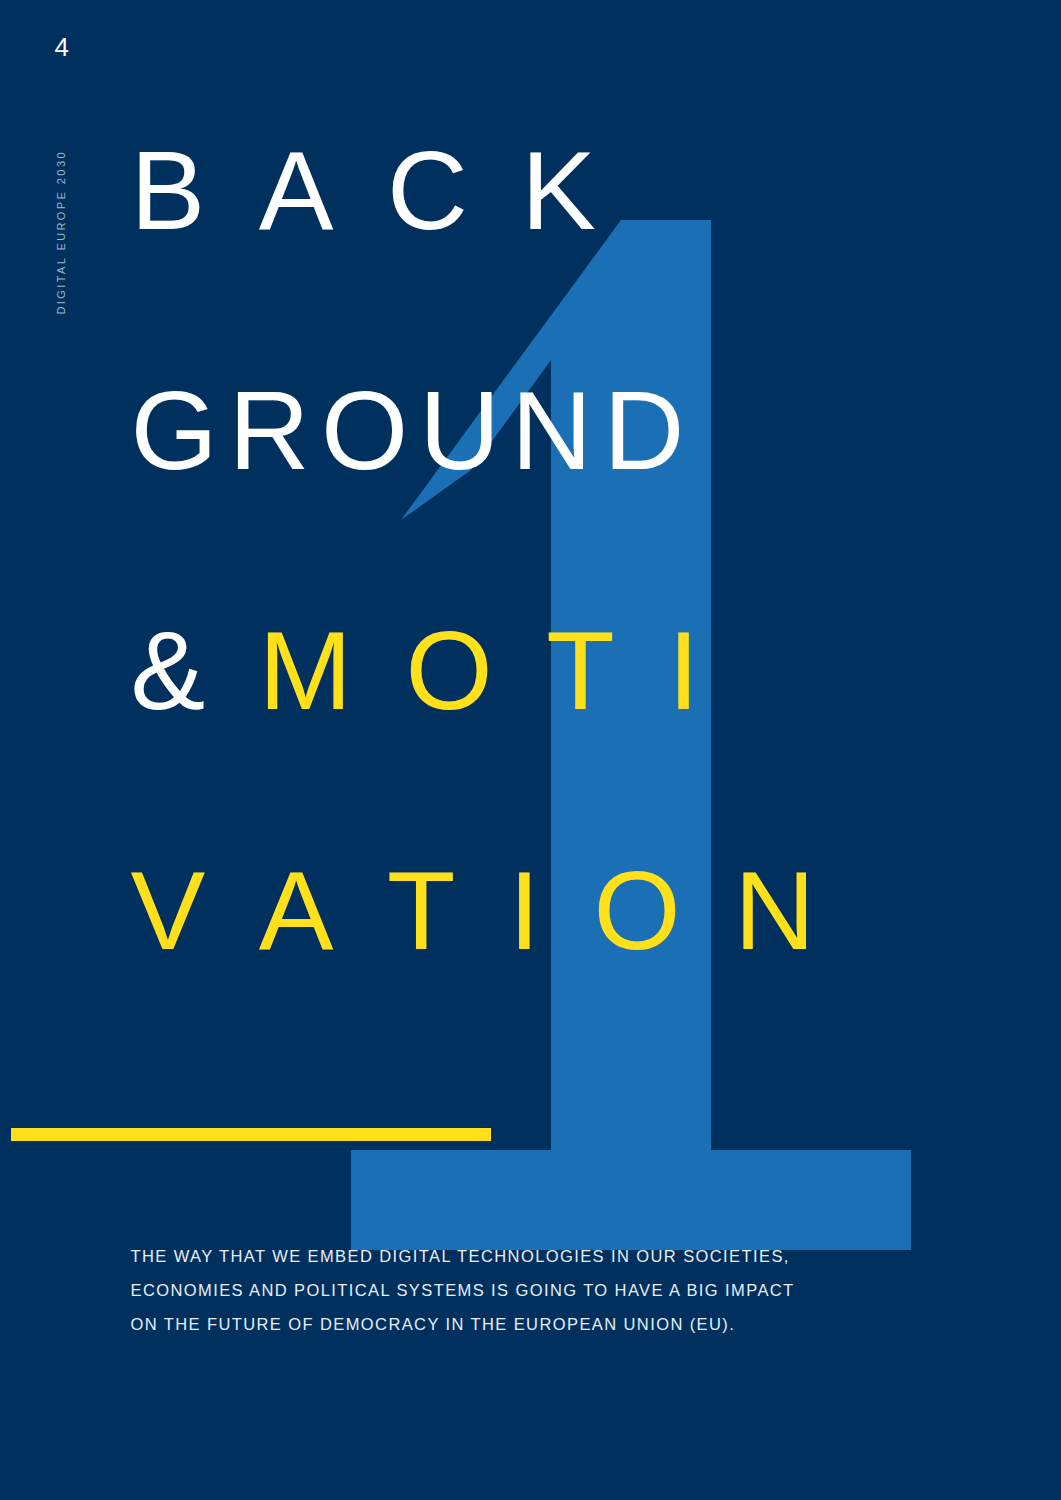4
DIGITAL EUROPE 2030
B A C K GROUND & M O T I V A T I O N
The way that we embed digital technologies in our societies, economies and political systems is going to have a big impact on the future of democracy in the European Union (EU).